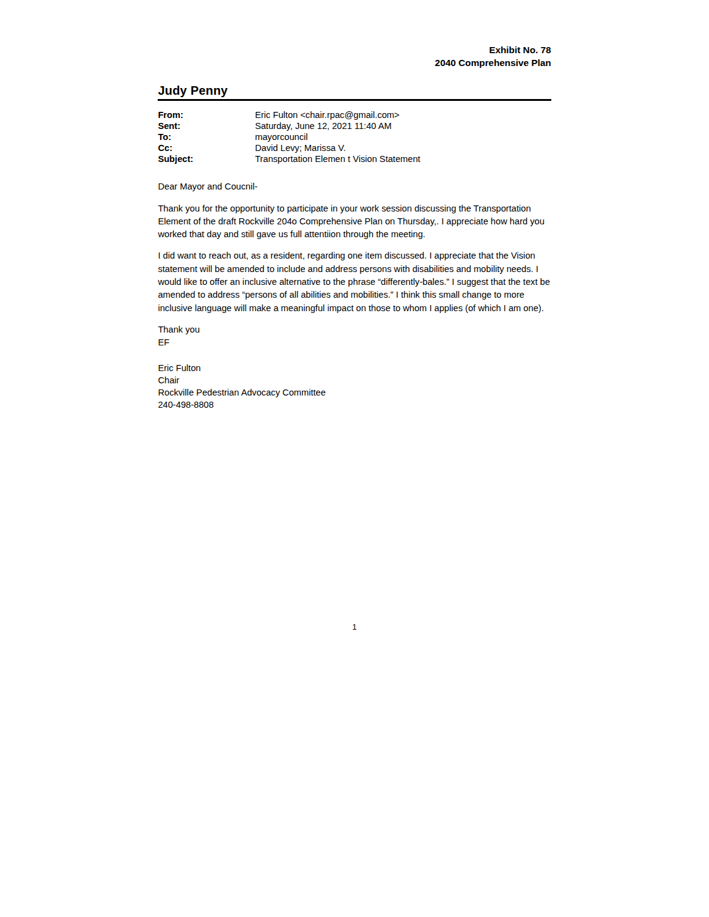Exhibit No. 78
2040 Comprehensive Plan
Judy Penny
| From: | Eric Fulton <chair.rpac@gmail.com> |
| Sent: | Saturday, June 12, 2021 11:40 AM |
| To: | mayorcouncil |
| Cc: | David Levy; Marissa V. |
| Subject: | Transportation Elemen t Vision Statement |
Dear Mayor and Coucnil-
Thank you for the opportunity to participate in your work session discussing the Transportation Element of the draft Rockville 204o Comprehensive Plan on Thursday,. I appreciate how hard you worked that day and still gave us full attentiion through the meeting.
I did want to reach out, as a resident, regarding one item discussed. I appreciate that the Vision statement will be amended to include and address persons with disabilities and mobility needs. I would like to offer an inclusive alternative to the phrase “differently-bales.” I suggest that the text be amended to address “persons of all abilities and mobilities.” I think this small change to more inclusive language will make a meaningful impact on those to whom I applies (of which I am one).
Thank you
EF
Eric Fulton
Chair
Rockville Pedestrian Advocacy Committee
240-498-8808
1